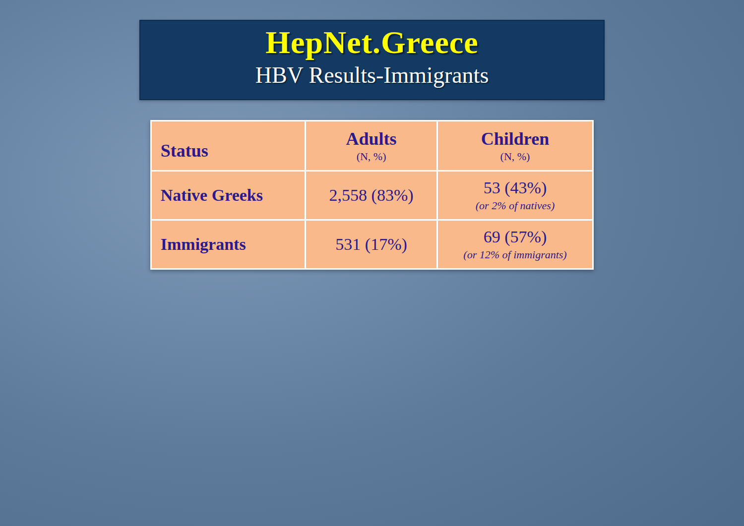HepNet.Greece
HBV Results-Immigrants
| Status | Adults (N, %) | Children (N, %) |
| --- | --- | --- |
| Native Greeks | 2,558 (83%) | 53 (43%) (or 2% of natives) |
| Immigrants | 531 (17%) | 69 (57%) (or 12% of immigrants) |